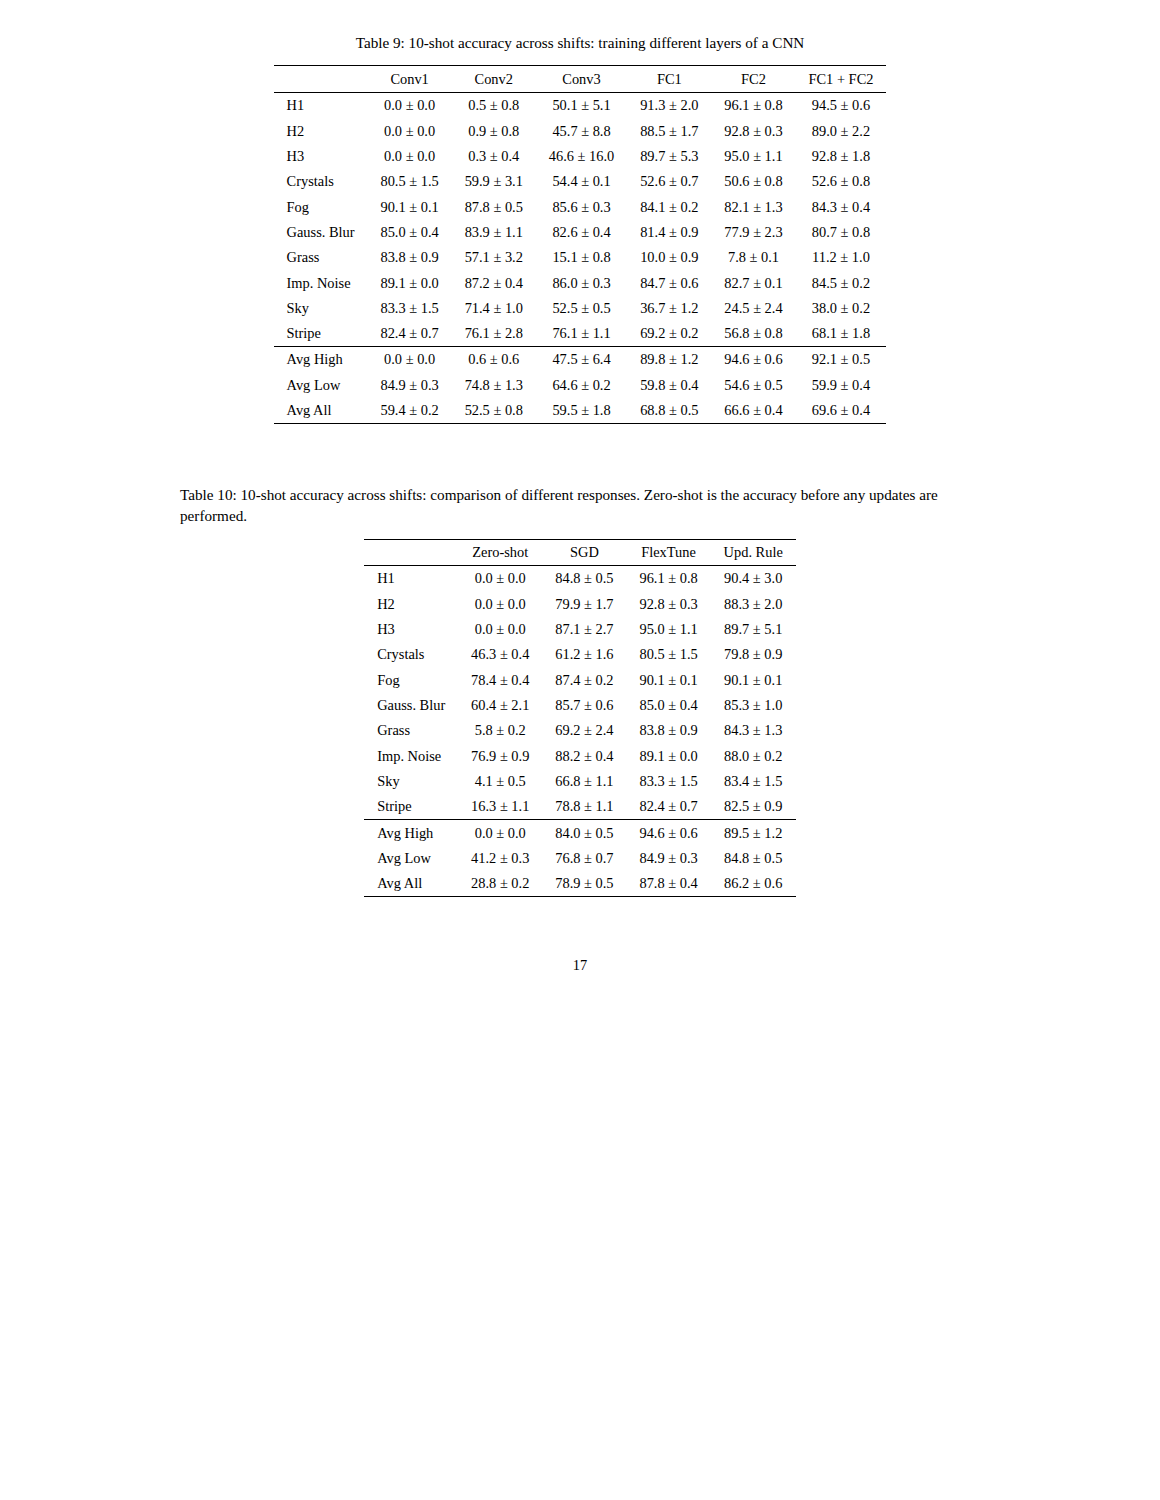Table 9: 10-shot accuracy across shifts: training different layers of a CNN
| | Conv1 | Conv2 | Conv3 | FC1 | FC2 | FC1 + FC2 |
| --- | --- | --- | --- | --- | --- | --- |
| H1 | 0.0 ± 0.0 | 0.5 ± 0.8 | 50.1 ± 5.1 | 91.3 ± 2.0 | 96.1 ± 0.8 | 94.5 ± 0.6 |
| H2 | 0.0 ± 0.0 | 0.9 ± 0.8 | 45.7 ± 8.8 | 88.5 ± 1.7 | 92.8 ± 0.3 | 89.0 ± 2.2 |
| H3 | 0.0 ± 0.0 | 0.3 ± 0.4 | 46.6 ± 16.0 | 89.7 ± 5.3 | 95.0 ± 1.1 | 92.8 ± 1.8 |
| Crystals | 80.5 ± 1.5 | 59.9 ± 3.1 | 54.4 ± 0.1 | 52.6 ± 0.7 | 50.6 ± 0.8 | 52.6 ± 0.8 |
| Fog | 90.1 ± 0.1 | 87.8 ± 0.5 | 85.6 ± 0.3 | 84.1 ± 0.2 | 82.1 ± 1.3 | 84.3 ± 0.4 |
| Gauss. Blur | 85.0 ± 0.4 | 83.9 ± 1.1 | 82.6 ± 0.4 | 81.4 ± 0.9 | 77.9 ± 2.3 | 80.7 ± 0.8 |
| Grass | 83.8 ± 0.9 | 57.1 ± 3.2 | 15.1 ± 0.8 | 10.0 ± 0.9 | 7.8 ± 0.1 | 11.2 ± 1.0 |
| Imp. Noise | 89.1 ± 0.0 | 87.2 ± 0.4 | 86.0 ± 0.3 | 84.7 ± 0.6 | 82.7 ± 0.1 | 84.5 ± 0.2 |
| Sky | 83.3 ± 1.5 | 71.4 ± 1.0 | 52.5 ± 0.5 | 36.7 ± 1.2 | 24.5 ± 2.4 | 38.0 ± 0.2 |
| Stripe | 82.4 ± 0.7 | 76.1 ± 2.8 | 76.1 ± 1.1 | 69.2 ± 0.2 | 56.8 ± 0.8 | 68.1 ± 1.8 |
| Avg High | 0.0 ± 0.0 | 0.6 ± 0.6 | 47.5 ± 6.4 | 89.8 ± 1.2 | 94.6 ± 0.6 | 92.1 ± 0.5 |
| Avg Low | 84.9 ± 0.3 | 74.8 ± 1.3 | 64.6 ± 0.2 | 59.8 ± 0.4 | 54.6 ± 0.5 | 59.9 ± 0.4 |
| Avg All | 59.4 ± 0.2 | 52.5 ± 0.8 | 59.5 ± 1.8 | 68.8 ± 0.5 | 66.6 ± 0.4 | 69.6 ± 0.4 |
Table 10: 10-shot accuracy across shifts: comparison of different responses. Zero-shot is the accuracy before any updates are performed.
| | Zero-shot | SGD | FlexTune | Upd. Rule |
| --- | --- | --- | --- | --- |
| H1 | 0.0 ± 0.0 | 84.8 ± 0.5 | 96.1 ± 0.8 | 90.4 ± 3.0 |
| H2 | 0.0 ± 0.0 | 79.9 ± 1.7 | 92.8 ± 0.3 | 88.3 ± 2.0 |
| H3 | 0.0 ± 0.0 | 87.1 ± 2.7 | 95.0 ± 1.1 | 89.7 ± 5.1 |
| Crystals | 46.3 ± 0.4 | 61.2 ± 1.6 | 80.5 ± 1.5 | 79.8 ± 0.9 |
| Fog | 78.4 ± 0.4 | 87.4 ± 0.2 | 90.1 ± 0.1 | 90.1 ± 0.1 |
| Gauss. Blur | 60.4 ± 2.1 | 85.7 ± 0.6 | 85.0 ± 0.4 | 85.3 ± 1.0 |
| Grass | 5.8 ± 0.2 | 69.2 ± 2.4 | 83.8 ± 0.9 | 84.3 ± 1.3 |
| Imp. Noise | 76.9 ± 0.9 | 88.2 ± 0.4 | 89.1 ± 0.0 | 88.0 ± 0.2 |
| Sky | 4.1 ± 0.5 | 66.8 ± 1.1 | 83.3 ± 1.5 | 83.4 ± 1.5 |
| Stripe | 16.3 ± 1.1 | 78.8 ± 1.1 | 82.4 ± 0.7 | 82.5 ± 0.9 |
| Avg High | 0.0 ± 0.0 | 84.0 ± 0.5 | 94.6 ± 0.6 | 89.5 ± 1.2 |
| Avg Low | 41.2 ± 0.3 | 76.8 ± 0.7 | 84.9 ± 0.3 | 84.8 ± 0.5 |
| Avg All | 28.8 ± 0.2 | 78.9 ± 0.5 | 87.8 ± 0.4 | 86.2 ± 0.6 |
17